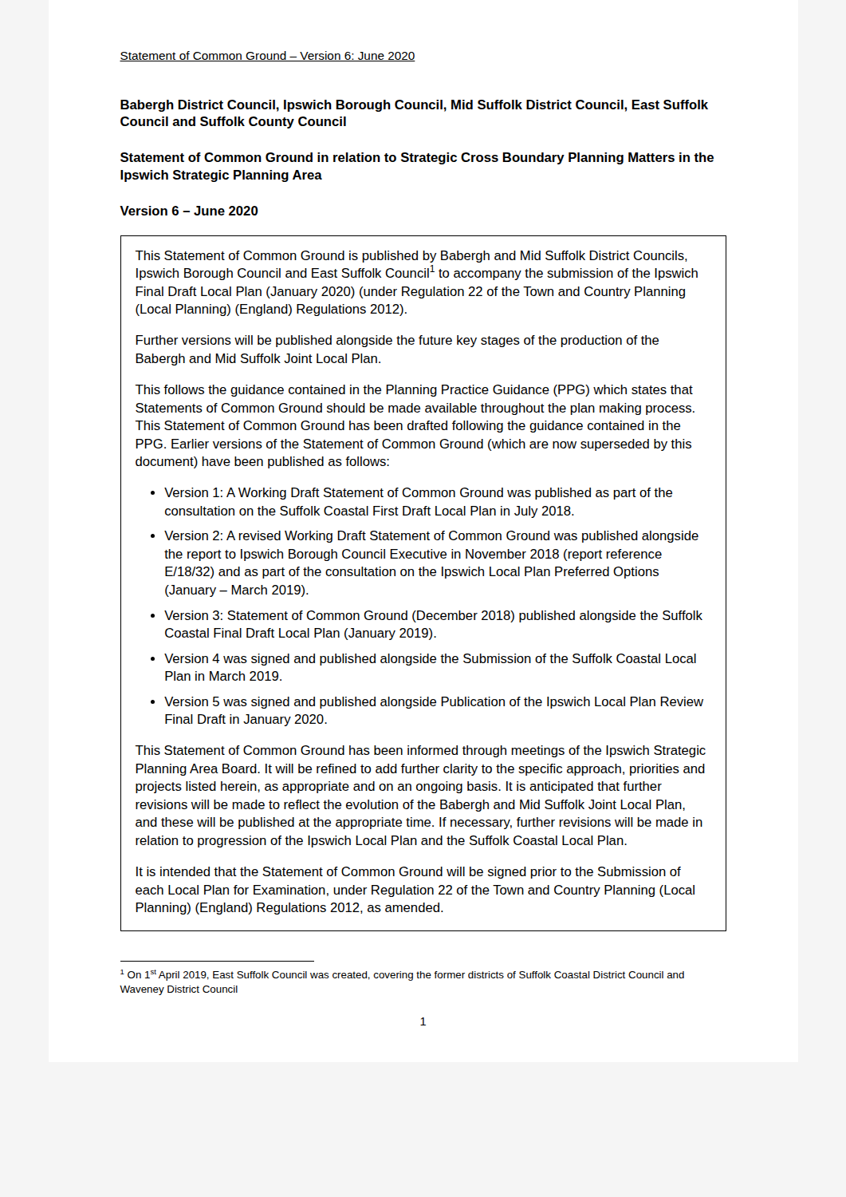Statement of Common Ground – Version 6: June 2020
Babergh District Council, Ipswich Borough Council, Mid Suffolk District Council, East Suffolk Council and Suffolk County Council
Statement of Common Ground in relation to Strategic Cross Boundary Planning Matters in the Ipswich Strategic Planning Area
Version 6 – June 2020
This Statement of Common Ground is published by Babergh and Mid Suffolk District Councils, Ipswich Borough Council and East Suffolk Council1 to accompany the submission of the Ipswich Final Draft Local Plan (January 2020) (under Regulation 22 of the Town and Country Planning (Local Planning) (England) Regulations 2012).
Further versions will be published alongside the future key stages of the production of the Babergh and Mid Suffolk Joint Local Plan.
This follows the guidance contained in the Planning Practice Guidance (PPG) which states that Statements of Common Ground should be made available throughout the plan making process. This Statement of Common Ground has been drafted following the guidance contained in the PPG. Earlier versions of the Statement of Common Ground (which are now superseded by this document) have been published as follows:
Version 1: A Working Draft Statement of Common Ground was published as part of the consultation on the Suffolk Coastal First Draft Local Plan in July 2018.
Version 2: A revised Working Draft Statement of Common Ground was published alongside the report to Ipswich Borough Council Executive in November 2018 (report reference E/18/32) and as part of the consultation on the Ipswich Local Plan Preferred Options (January – March 2019).
Version 3: Statement of Common Ground (December 2018) published alongside the Suffolk Coastal Final Draft Local Plan (January 2019).
Version 4 was signed and published alongside the Submission of the Suffolk Coastal Local Plan in March 2019.
Version 5 was signed and published alongside Publication of the Ipswich Local Plan Review Final Draft in January 2020.
This Statement of Common Ground has been informed through meetings of the Ipswich Strategic Planning Area Board. It will be refined to add further clarity to the specific approach, priorities and projects listed herein, as appropriate and on an ongoing basis. It is anticipated that further revisions will be made to reflect the evolution of the Babergh and Mid Suffolk Joint Local Plan, and these will be published at the appropriate time. If necessary, further revisions will be made in relation to progression of the Ipswich Local Plan and the Suffolk Coastal Local Plan.
It is intended that the Statement of Common Ground will be signed prior to the Submission of each Local Plan for Examination, under Regulation 22 of the Town and Country Planning (Local Planning) (England) Regulations 2012, as amended.
1 On 1st April 2019, East Suffolk Council was created, covering the former districts of Suffolk Coastal District Council and Waveney District Council
1